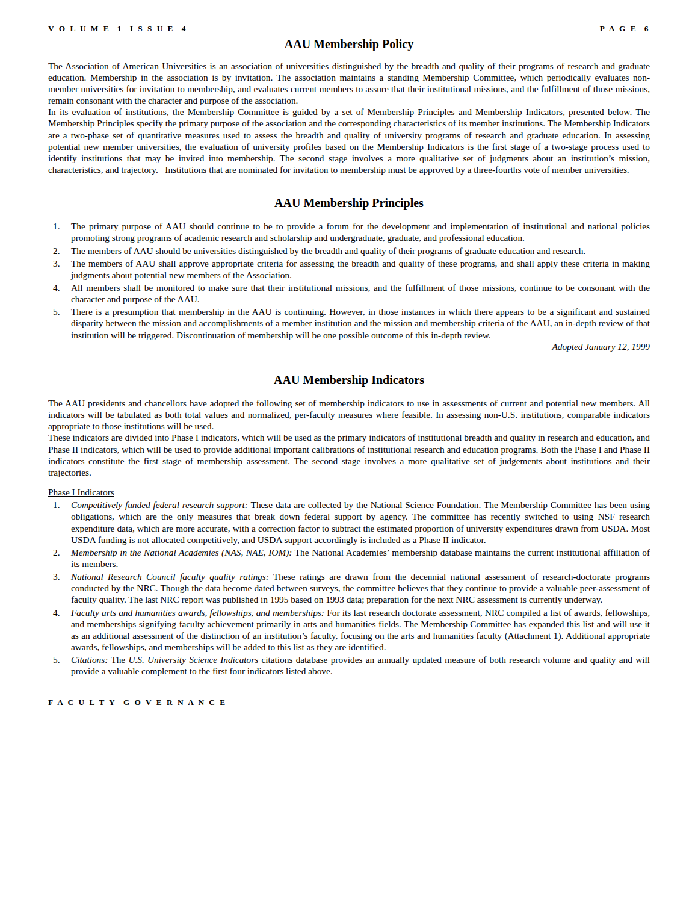V O L U M E 1 I S S U E 4 P A G E 6
AAU Membership Policy
The Association of American Universities is an association of universities distinguished by the breadth and quality of their programs of research and graduate education. Membership in the association is by invitation. The association maintains a standing Membership Committee, which periodically evaluates non-member universities for invitation to membership, and evaluates current members to assure that their institutional missions, and the fulfillment of those missions, remain consonant with the character and purpose of the association.
In its evaluation of institutions, the Membership Committee is guided by a set of Membership Principles and Membership Indicators, presented below. The Membership Principles specify the primary purpose of the association and the corresponding characteristics of its member institutions. The Membership Indicators are a two-phase set of quantitative measures used to assess the breadth and quality of university programs of research and graduate education. In assessing potential new member universities, the evaluation of university profiles based on the Membership Indicators is the first stage of a two-stage process used to identify institutions that may be invited into membership. The second stage involves a more qualitative set of judgments about an institution’s mission, characteristics, and trajectory. Institutions that are nominated for invitation to membership must be approved by a three-fourths vote of member universities.
AAU Membership Principles
The primary purpose of AAU should continue to be to provide a forum for the development and implementation of institutional and national policies promoting strong programs of academic research and scholarship and undergraduate, graduate, and professional education.
The members of AAU should be universities distinguished by the breadth and quality of their programs of graduate education and research.
The members of AAU shall approve appropriate criteria for assessing the breadth and quality of these programs, and shall apply these criteria in making judgments about potential new members of the Association.
All members shall be monitored to make sure that their institutional missions, and the fulfillment of those missions, continue to be consonant with the character and purpose of the AAU.
There is a presumption that membership in the AAU is continuing. However, in those instances in which there appears to be a significant and sustained disparity between the mission and accomplishments of a member institution and the mission and membership criteria of the AAU, an in-depth review of that institution will be triggered. Discontinuation of membership will be one possible outcome of this in-depth review. Adopted January 12, 1999
AAU Membership Indicators
The AAU presidents and chancellors have adopted the following set of membership indicators to use in assessments of current and potential new members. All indicators will be tabulated as both total values and normalized, per-faculty measures where feasible. In assessing non-U.S. institutions, comparable indicators appropriate to those institutions will be used.
These indicators are divided into Phase I indicators, which will be used as the primary indicators of institutional breadth and quality in research and education, and Phase II indicators, which will be used to provide additional important calibrations of institutional research and education programs. Both the Phase I and Phase II indicators constitute the first stage of membership assessment. The second stage involves a more qualitative set of judgements about institutions and their trajectories.
Phase I Indicators
Competitively funded federal research support: These data are collected by the National Science Foundation. The Membership Committee has been using obligations, which are the only measures that break down federal support by agency. The committee has recently switched to using NSF research expenditure data, which are more accurate, with a correction factor to subtract the estimated proportion of university expenditures drawn from USDA. Most USDA funding is not allocated competitively, and USDA support accordingly is included as a Phase II indicator.
Membership in the National Academies (NAS, NAE, IOM): The National Academies’ membership database maintains the current institutional affiliation of its members.
National Research Council faculty quality ratings: These ratings are drawn from the decennial national assessment of research-doctorate programs conducted by the NRC. Though the data become dated between surveys, the committee believes that they continue to provide a valuable peer-assessment of faculty quality. The last NRC report was published in 1995 based on 1993 data; preparation for the next NRC assessment is currently underway.
Faculty arts and humanities awards, fellowships, and memberships: For its last research doctorate assessment, NRC compiled a list of awards, fellowships, and memberships signifying faculty achievement primarily in arts and humanities fields. The Membership Committee has expanded this list and will use it as an additional assessment of the distinction of an institution’s faculty, focusing on the arts and humanities faculty (Attachment 1). Additional appropriate awards, fellowships, and memberships will be added to this list as they are identified.
Citations: The U.S. University Science Indicators citations database provides an annually updated measure of both research volume and quality and will provide a valuable complement to the first four indicators listed above.
F A C U L T Y G O V E R N A N C E